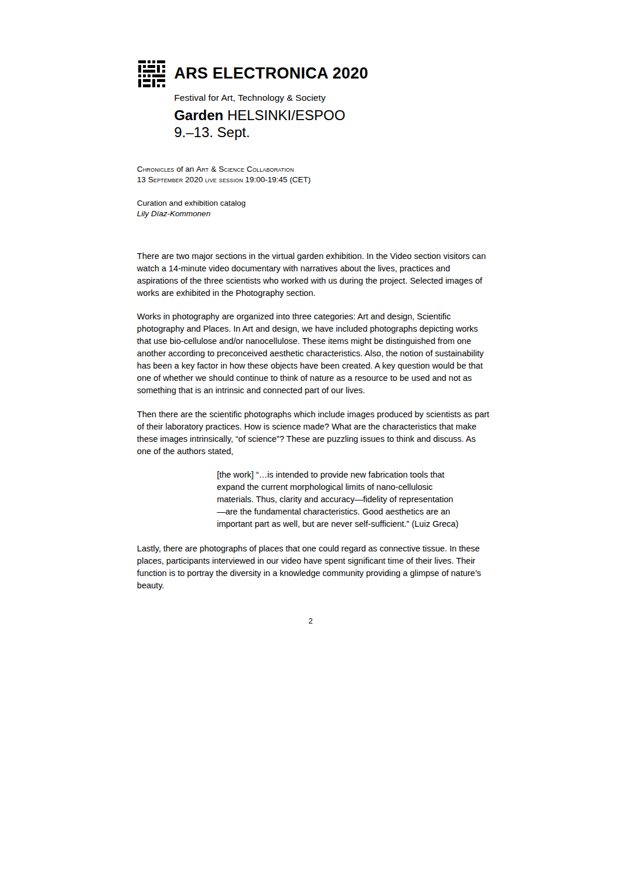ARS ELECTRONICA 2020
Festival for Art, Technology & Society
Garden HELSINKI/ESPOO
9.–13. Sept.
Chronicles of an Art & Science Collaboration
13 September 2020 live session 19:00-19:45 (CET)
Curation and exhibition catalog
Lily Díaz-Kommonen
There are two major sections in the virtual garden exhibition. In the Video section visitors can watch a 14-minute video documentary with narratives about the lives, practices and aspirations of the three scientists who worked with us during the project. Selected images of works are exhibited in the Photography section.
Works in photography are organized into three categories: Art and design, Scientific photography and Places. In Art and design, we have included photographs depicting works that use bio-cellulose and/or nanocellulose. These items might be distinguished from one another according to preconceived aesthetic characteristics. Also, the notion of sustainability has been a key factor in how these objects have been created. A key question would be that one of whether we should continue to think of nature as a resource to be used and not as something that is an intrinsic and connected part of our lives.
Then there are the scientific photographs which include images produced by scientists as part of their laboratory practices. How is science made? What are the characteristics that make these images intrinsically, “of science”? These are puzzling issues to think and discuss. As one of the authors stated,
[the work] “…is intended to provide new fabrication tools that expand the current morphological limits of nano-cellulosic materials. Thus, clarity and accuracy—fidelity of representation—are the fundamental characteristics. Good aesthetics are an important part as well, but are never self-sufficient.” (Luiz Greca)
Lastly, there are photographs of places that one could regard as connective tissue. In these places, participants interviewed in our video have spent significant time of their lives. Their function is to portray the diversity in a knowledge community providing a glimpse of nature’s beauty.
2